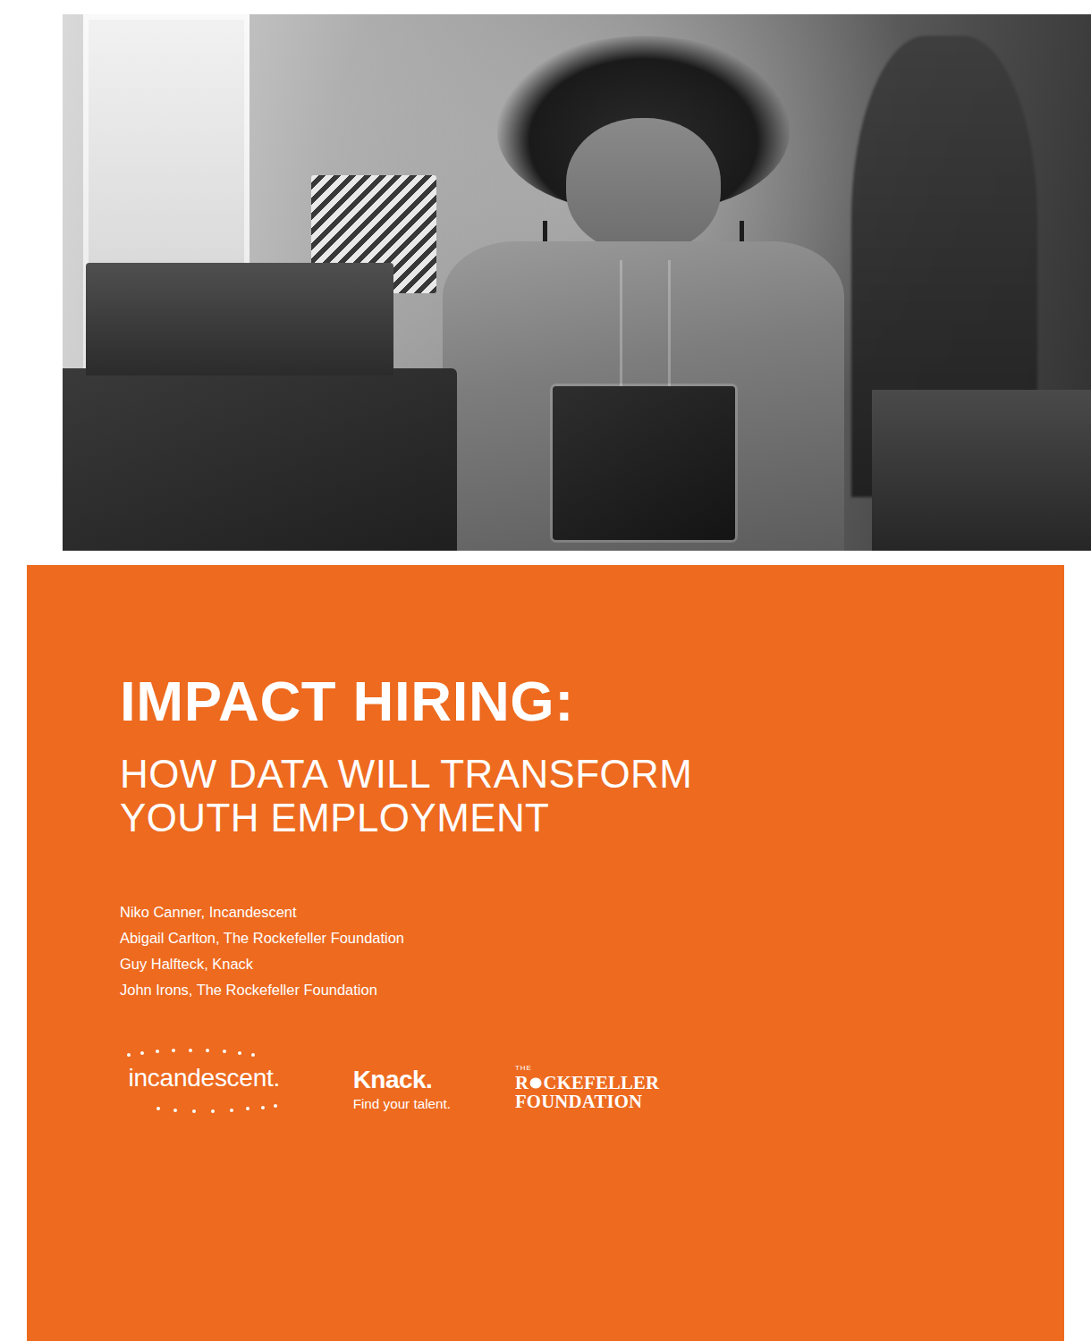IMPACT HIRING:
HOW DATA WILL TRANSFORM YOUTH EMPLOYMENT
Niko Canner, Incandescent
Abigail Carlton, The Rockefeller Foundation
Guy Halfteck, Knack
John Irons, The Rockefeller Foundation
incandescent.
Knack. Find your talent.
The ROCKEFELLER FOUNDATION